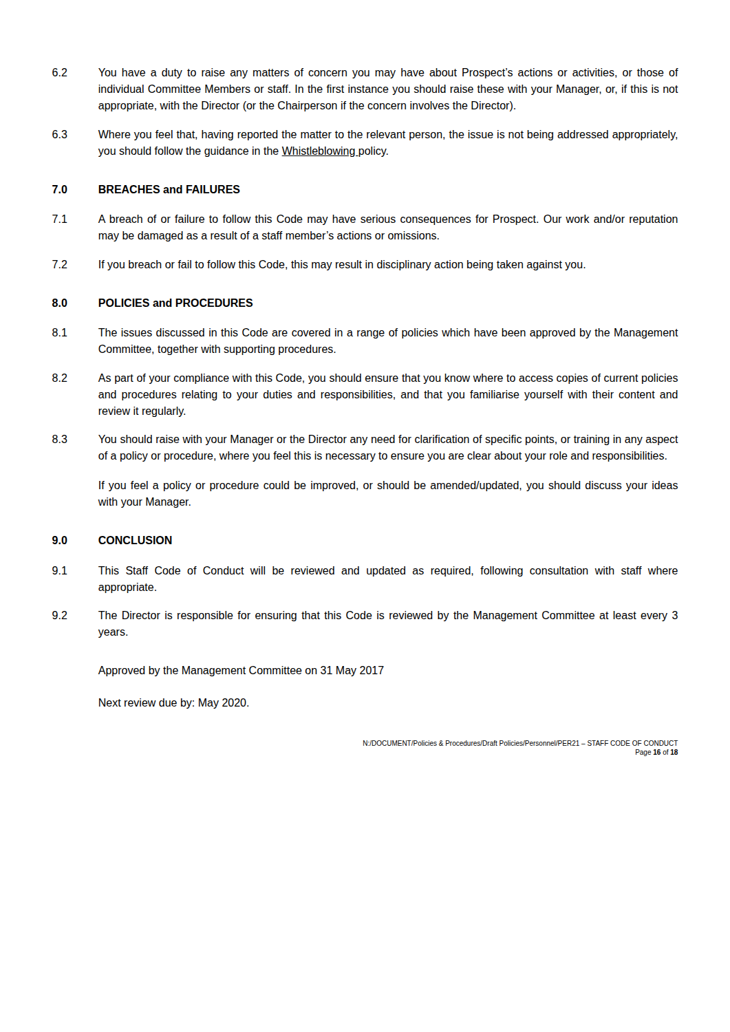6.2
You have a duty to raise any matters of concern you may have about Prospect’s actions or activities, or those of individual Committee Members or staff. In the first instance you should raise these with your Manager, or, if this is not appropriate, with the Director (or the Chairperson if the concern involves the Director).
6.3
Where you feel that, having reported the matter to the relevant person, the issue is not being addressed appropriately, you should follow the guidance in the Whistleblowing policy.
7.0 BREACHES and FAILURES
7.1
A breach of or failure to follow this Code may have serious consequences for Prospect. Our work and/or reputation may be damaged as a result of a staff member’s actions or omissions.
7.2
If you breach or fail to follow this Code, this may result in disciplinary action being taken against you.
8.0 POLICIES and PROCEDURES
8.1
The issues discussed in this Code are covered in a range of policies which have been approved by the Management Committee, together with supporting procedures.
8.2
As part of your compliance with this Code, you should ensure that you know where to access copies of current policies and procedures relating to your duties and responsibilities, and that you familiarise yourself with their content and review it regularly.
8.3
You should raise with your Manager or the Director any need for clarification of specific points, or training in any aspect of a policy or procedure, where you feel this is necessary to ensure you are clear about your role and responsibilities.
If you feel a policy or procedure could be improved, or should be amended/updated, you should discuss your ideas with your Manager.
9.0 CONCLUSION
9.1
This Staff Code of Conduct will be reviewed and updated as required, following consultation with staff where appropriate.
9.2
The Director is responsible for ensuring that this Code is reviewed by the Management Committee at least every 3 years.
Approved by the Management Committee on 31 May 2017
Next review due by: May 2020.
N:/DOCUMENT/Policies & Procedures/Draft Policies/Personnel/PER21 – STAFF CODE OF CONDUCT
Page 16 of 18